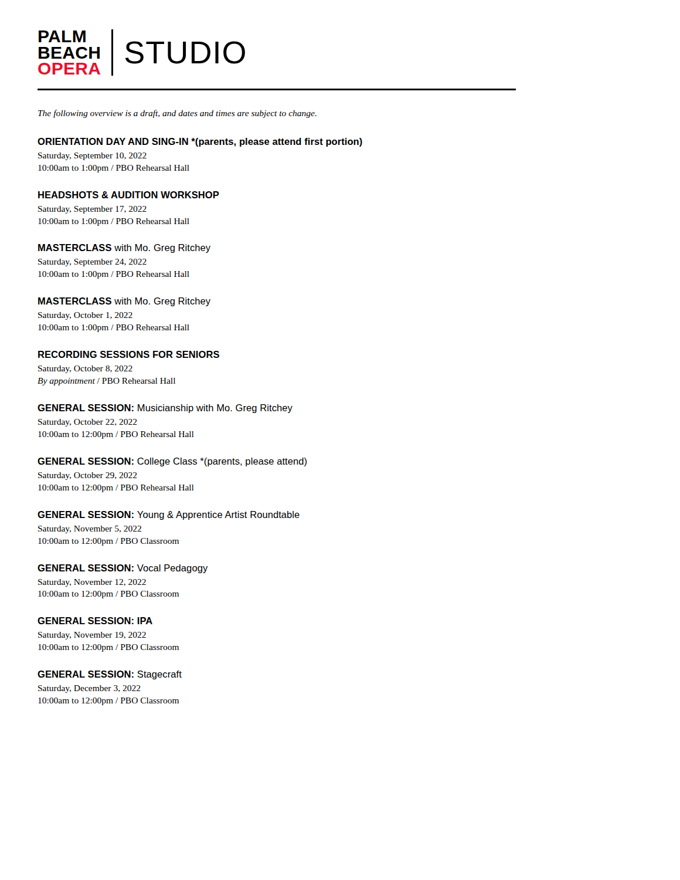Palm Beach Opera
Studio
The following overview is a draft, and dates and times are subject to change.
Orientation Day and Sing-In *(parents, please attend first portion)
Saturday, September 10, 2022
10:00am to 1:00pm / PBO Rehearsal Hall
Headshots & Audition Workshop
Saturday, September 17, 2022
10:00am to 1:00pm / PBO Rehearsal Hall
Masterclass with Mo. Greg Ritchey
Saturday, September 24, 2022
10:00am to 1:00pm / PBO Rehearsal Hall
Masterclass with Mo. Greg Ritchey
Saturday, October 1, 2022
10:00am to 1:00pm / PBO Rehearsal Hall
Recording Sessions for Seniors
Saturday, October 8, 2022
By appointment / PBO Rehearsal Hall
General Session: Musicianship with Mo. Greg Ritchey
Saturday, October 22, 2022
10:00am to 12:00pm / PBO Rehearsal Hall
General Session: College Class *(parents, please attend)
Saturday, October 29, 2022
10:00am to 12:00pm / PBO Rehearsal Hall
General Session: Young & Apprentice Artist Roundtable
Saturday, November 5, 2022
10:00am to 12:00pm / PBO Classroom
General Session: Vocal Pedagogy
Saturday, November 12, 2022
10:00am to 12:00pm / PBO Classroom
General Session: IPA
Saturday, November 19, 2022
10:00am to 12:00pm / PBO Classroom
General Session: Stagecraft
Saturday, December 3, 2022
10:00am to 12:00pm / PBO Classroom